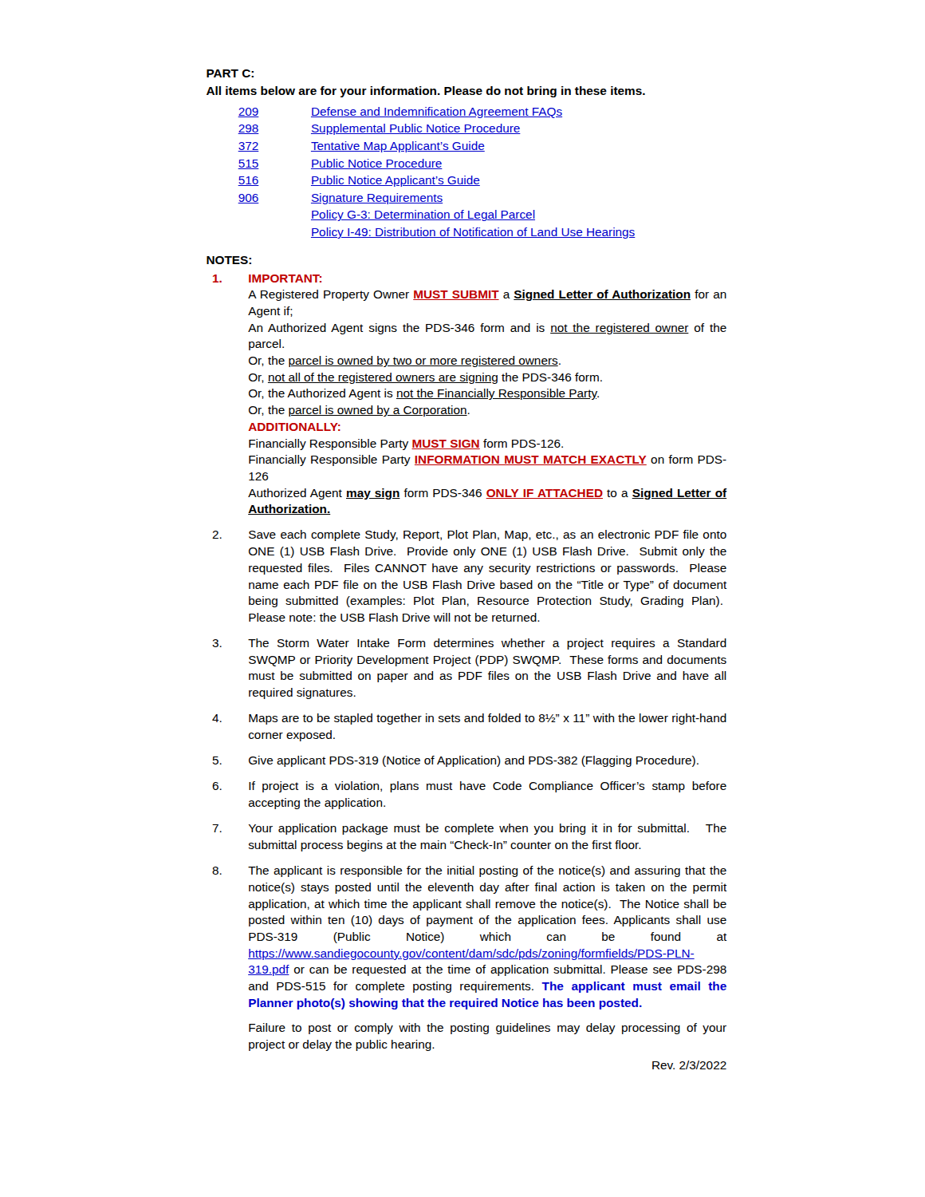PART C:
All items below are for your information. Please do not bring in these items.
| 209 | Defense and Indemnification Agreement FAQs |
| 298 | Supplemental Public Notice Procedure |
| 372 | Tentative Map Applicant’s Guide |
| 515 | Public Notice Procedure |
| 516 | Public Notice Applicant’s Guide |
| 906 | Signature Requirements |
| | Policy G-3: Determination of Legal Parcel |
| | Policy I-49: Distribution of Notification of Land Use Hearings |
NOTES:
IMPORTANT:
A Registered Property Owner MUST SUBMIT a Signed Letter of Authorization for an Agent if;
An Authorized Agent signs the PDS-346 form and is not the registered owner of the parcel.
Or, the parcel is owned by two or more registered owners.
Or, not all of the registered owners are signing the PDS-346 form.
Or, the Authorized Agent is not the Financially Responsible Party.
Or, the parcel is owned by a Corporation.
ADDITIONALLY:
Financially Responsible Party MUST SIGN form PDS-126.
Financially Responsible Party INFORMATION MUST MATCH EXACTLY on form PDS-126
Authorized Agent may sign form PDS-346 ONLY IF ATTACHED to a Signed Letter of Authorization.
Save each complete Study, Report, Plot Plan, Map, etc., as an electronic PDF file onto ONE (1) USB Flash Drive. Provide only ONE (1) USB Flash Drive. Submit only the requested files. Files CANNOT have any security restrictions or passwords. Please name each PDF file on the USB Flash Drive based on the “Title or Type” of document being submitted (examples: Plot Plan, Resource Protection Study, Grading Plan). Please note: the USB Flash Drive will not be returned.
The Storm Water Intake Form determines whether a project requires a Standard SWQMP or Priority Development Project (PDP) SWQMP. These forms and documents must be submitted on paper and as PDF files on the USB Flash Drive and have all required signatures.
Maps are to be stapled together in sets and folded to 8½” x 11” with the lower right-hand corner exposed.
Give applicant PDS-319 (Notice of Application) and PDS-382 (Flagging Procedure).
If project is a violation, plans must have Code Compliance Officer’s stamp before accepting the application.
Your application package must be complete when you bring it in for submittal. The submittal process begins at the main “Check-In” counter on the first floor.
The applicant is responsible for the initial posting of the notice(s) and assuring that the notice(s) stays posted until the eleventh day after final action is taken on the permit application, at which time the applicant shall remove the notice(s). The Notice shall be posted within ten (10) days of payment of the application fees. Applicants shall use PDS-319 (Public Notice) which can be found at https://www.sandiegocounty.gov/content/dam/sdc/pds/zoning/formfields/PDS-PLN-319.pdf or can be requested at the time of application submittal. Please see PDS-298 and PDS-515 for complete posting requirements. The applicant must email the Planner photo(s) showing that the required Notice has been posted.
Failure to post or comply with the posting guidelines may delay processing of your project or delay the public hearing.
Rev. 2/3/2022